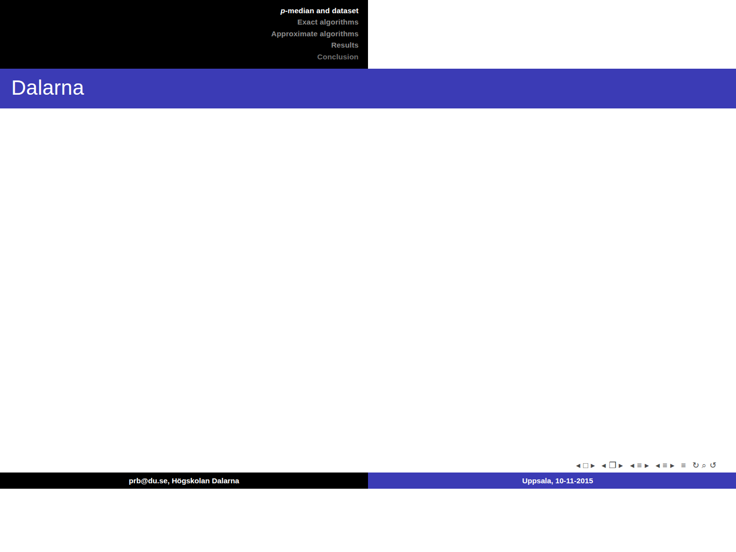p-median and dataset
Exact algorithms
Approximate algorithms
Results
Conclusion
Dalarna
◂□▸ ◂❐▸ ◂≡▸ ◂≡▸ ≡ ↻⌕↺
prb@du.se, Högskolan Dalarna
Uppsala, 10-11-2015